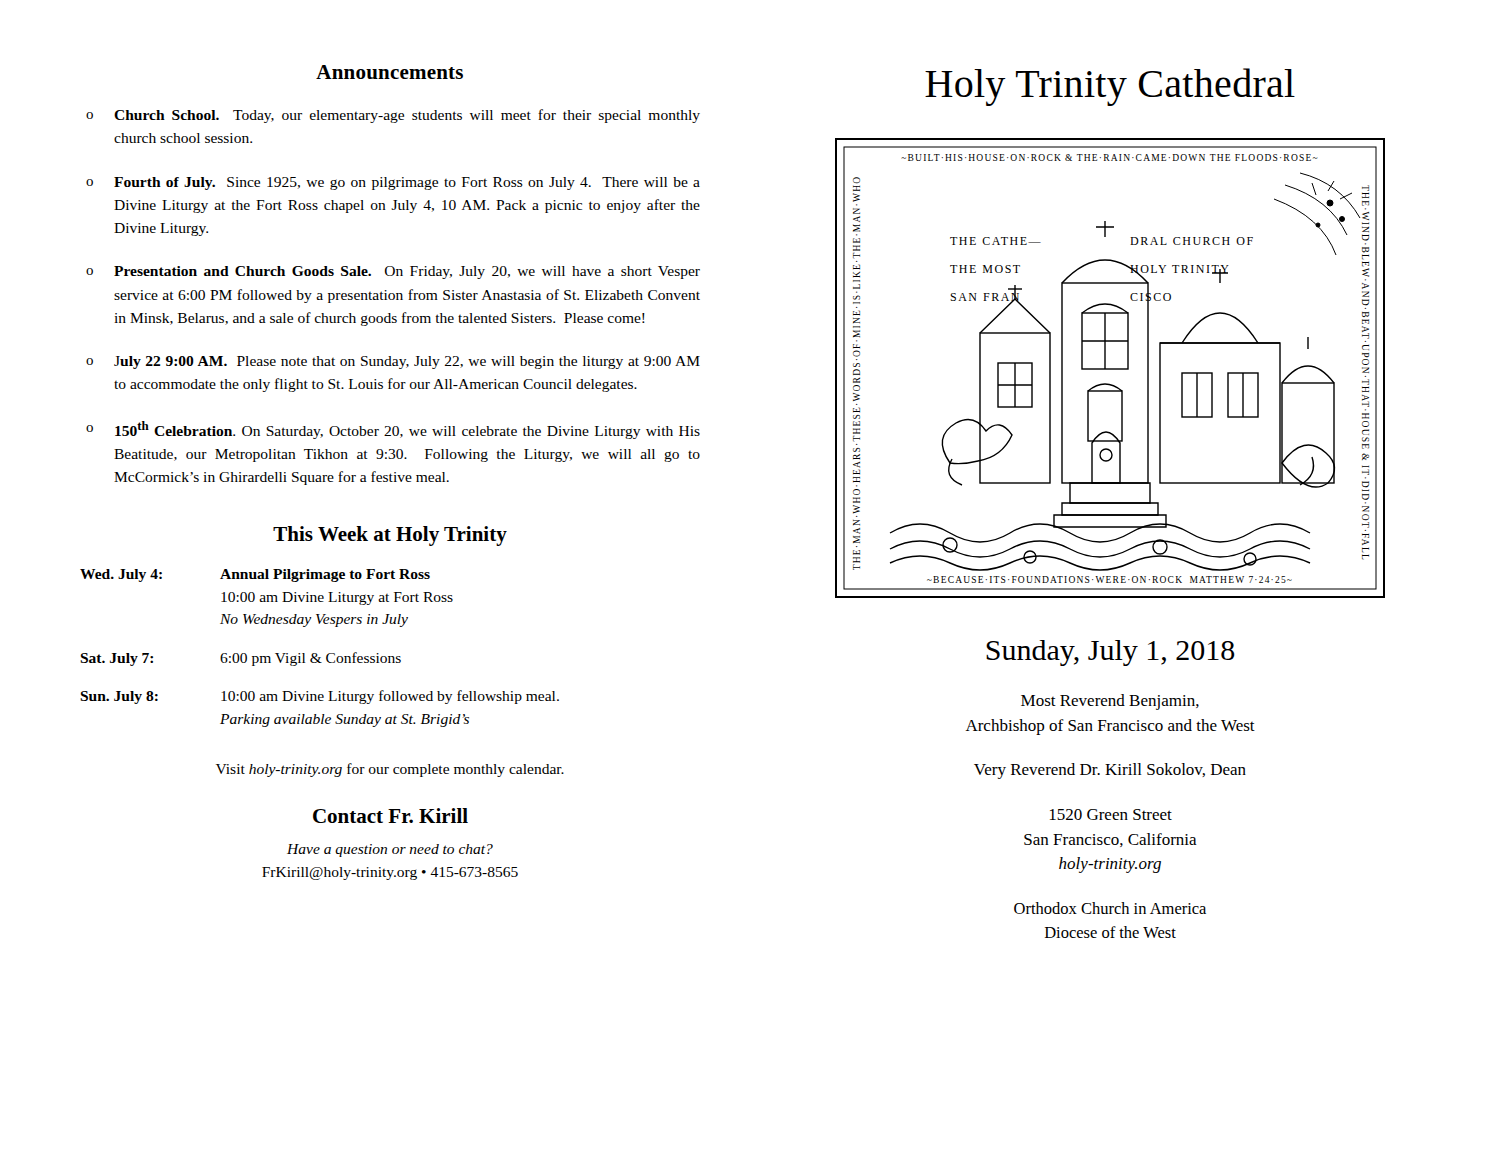Announcements
Church School. Today, our elementary-age students will meet for their special monthly church school session.
Fourth of July. Since 1925, we go on pilgrimage to Fort Ross on July 4. There will be a Divine Liturgy at the Fort Ross chapel on July 4, 10 AM. Pack a picnic to enjoy after the Divine Liturgy.
Presentation and Church Goods Sale. On Friday, July 20, we will have a short Vesper service at 6:00 PM followed by a presentation from Sister Anastasia of St. Elizabeth Convent in Minsk, Belarus, and a sale of church goods from the talented Sisters. Please come!
July 22 9:00 AM. Please note that on Sunday, July 22, we will begin the liturgy at 9:00 AM to accommodate the only flight to St. Louis for our All-American Council delegates.
150th Celebration. On Saturday, October 20, we will celebrate the Divine Liturgy with His Beatitude, our Metropolitan Tikhon at 9:30. Following the Liturgy, we will all go to McCormick’s in Ghirardelli Square for a festive meal.
This Week at Holy Trinity
| Wed. July 4: | Annual Pilgrimage to Fort Ross 10:00 am Divine Liturgy at Fort Ross No Wednesday Vespers in July |
| Sat. July 7: | 6:00 pm Vigil & Confessions |
| Sun. July 8: | 10:00 am Divine Liturgy followed by fellowship meal. Parking available Sunday at St. Brigid’s |
Visit holy-trinity.org for our complete monthly calendar.
Contact Fr. Kirill
Have a question or need to chat?
FrKirill@holy-trinity.org • 415-673-8565
Holy Trinity Cathedral
~BUILT·HIS·HOUSE·ON·ROCK & THE·RAIN·CAME·DOWN THE FLOODS·ROSE~ ~BECAUSE·ITS·FOUNDATIONS·WERE·ON·ROCK  MATTHEW 7·24·25~ THE·MAN·WHO·HEARS·THESE·WORDS·OF·MINE·IS·LIKE·THE·MAN·WHO THE·WIND·BLEW·AND·BEAT·UPON·THAT·HOUSE & IT·DID·NOT·FALL THE CATHE— DRAL CHURCH OF THE MOST HOLY TRINITY SAN FRAN CISCO
Sunday, July 1, 2018
Most Reverend Benjamin,
Archbishop of San Francisco and the West
Very Reverend Dr. Kirill Sokolov, Dean
1520 Green Street
San Francisco, California
holy-trinity.org
Orthodox Church in America
Diocese of the West